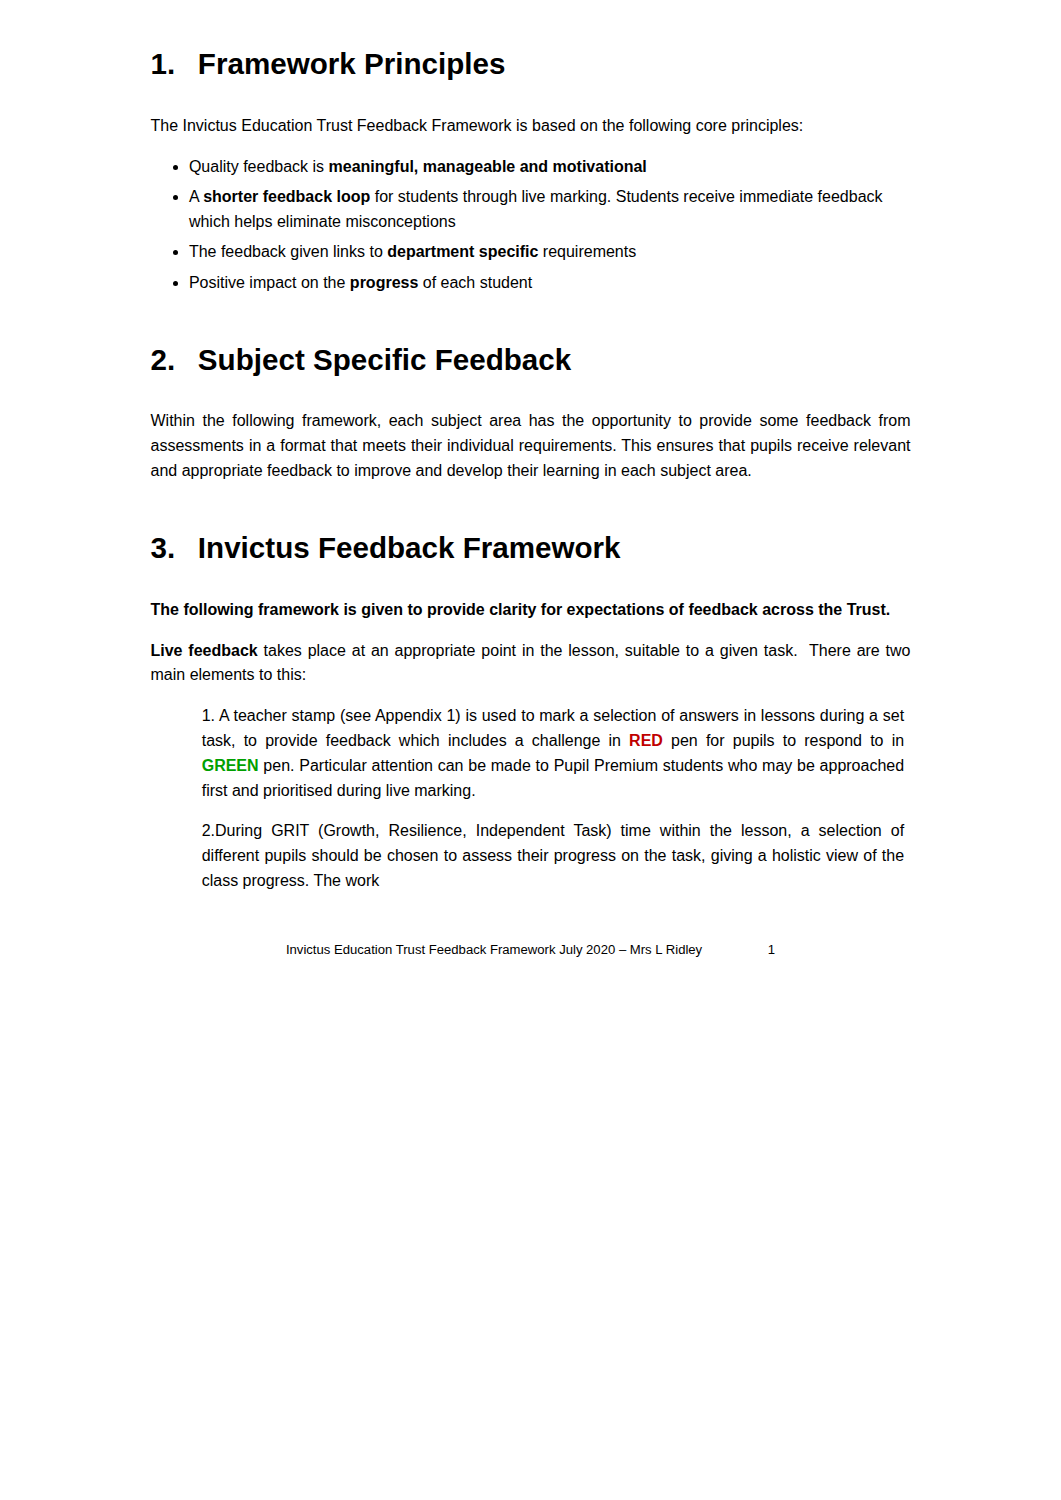1. Framework Principles
The Invictus Education Trust Feedback Framework is based on the following core principles:
Quality feedback is meaningful, manageable and motivational
A shorter feedback loop for students through live marking. Students receive immediate feedback which helps eliminate misconceptions
The feedback given links to department specific requirements
Positive impact on the progress of each student
2. Subject Specific Feedback
Within the following framework, each subject area has the opportunity to provide some feedback from assessments in a format that meets their individual requirements. This ensures that pupils receive relevant and appropriate feedback to improve and develop their learning in each subject area.
3. Invictus Feedback Framework
The following framework is given to provide clarity for expectations of feedback across the Trust.
Live feedback takes place at an appropriate point in the lesson, suitable to a given task. There are two main elements to this:
1. A teacher stamp (see Appendix 1) is used to mark a selection of answers in lessons during a set task, to provide feedback which includes a challenge in RED pen for pupils to respond to in GREEN pen. Particular attention can be made to Pupil Premium students who may be approached first and prioritised during live marking.
2.During GRIT (Growth, Resilience, Independent Task) time within the lesson, a selection of different pupils should be chosen to assess their progress on the task, giving a holistic view of the class progress. The work
Invictus Education Trust Feedback Framework July 2020 – Mrs L Ridley 1